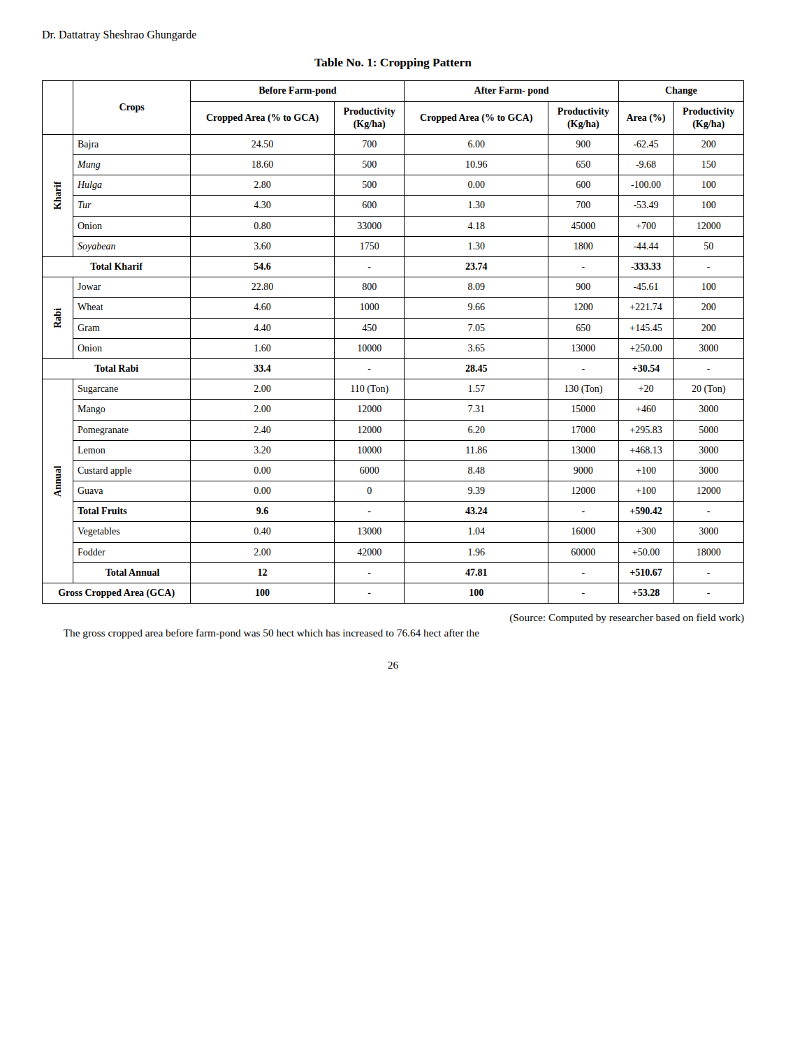Dr. Dattatray Sheshrao Ghungarde
Table No. 1: Cropping Pattern
| | Crops | Before Farm-pond | After Farm- pond | Change |
| --- | --- | --- | --- | --- |
| Cropped Area (% to GCA) | Productivity (Kg/ha) | Cropped Area (% to GCA) | Productivity (Kg/ha) | Area (%) | Productivity (Kg/ha) |
| Kharif | Bajra | 24.50 | 700 | 6.00 | 900 | -62.45 | 200 |
| Mung | 18.60 | 500 | 10.96 | 650 | -9.68 | 150 |
| Hulga | 2.80 | 500 | 0.00 | 600 | -100.00 | 100 |
| Tur | 4.30 | 600 | 1.30 | 700 | -53.49 | 100 |
| Onion | 0.80 | 33000 | 4.18 | 45000 | +700 | 12000 |
| Soyabean | 3.60 | 1750 | 1.30 | 1800 | -44.44 | 50 |
| Total Kharif | 54.6 | - | 23.74 | - | -333.33 | - |
| Rabi | Jowar | 22.80 | 800 | 8.09 | 900 | -45.61 | 100 |
| Wheat | 4.60 | 1000 | 9.66 | 1200 | +221.74 | 200 |
| Gram | 4.40 | 450 | 7.05 | 650 | +145.45 | 200 |
| Onion | 1.60 | 10000 | 3.65 | 13000 | +250.00 | 3000 |
| Total Rabi | 33.4 | - | 28.45 | - | +30.54 | - |
| Annual | Sugarcane | 2.00 | 110 (Ton) | 1.57 | 130 (Ton) | +20 | 20 (Ton) |
| Mango | 2.00 | 12000 | 7.31 | 15000 | +460 | 3000 |
| Pomegranate | 2.40 | 12000 | 6.20 | 17000 | +295.83 | 5000 |
| Lemon | 3.20 | 10000 | 11.86 | 13000 | +468.13 | 3000 |
| Custard apple | 0.00 | 6000 | 8.48 | 9000 | +100 | 3000 |
| Guava | 0.00 | 0 | 9.39 | 12000 | +100 | 12000 |
| Total Fruits | 9.6 | - | 43.24 | - | +590.42 | - |
| Vegetables | 0.40 | 13000 | 1.04 | 16000 | +300 | 3000 |
| Fodder | 2.00 | 42000 | 1.96 | 60000 | +50.00 | 18000 |
| Total Annual | 12 | - | 47.81 | - | +510.67 | - |
| Gross Cropped Area (GCA) | 100 | - | 100 | - | +53.28 | - |
(Source: Computed by researcher based on field work)
The gross cropped area before farm-pond was 50 hect which has increased to 76.64 hect after the
26